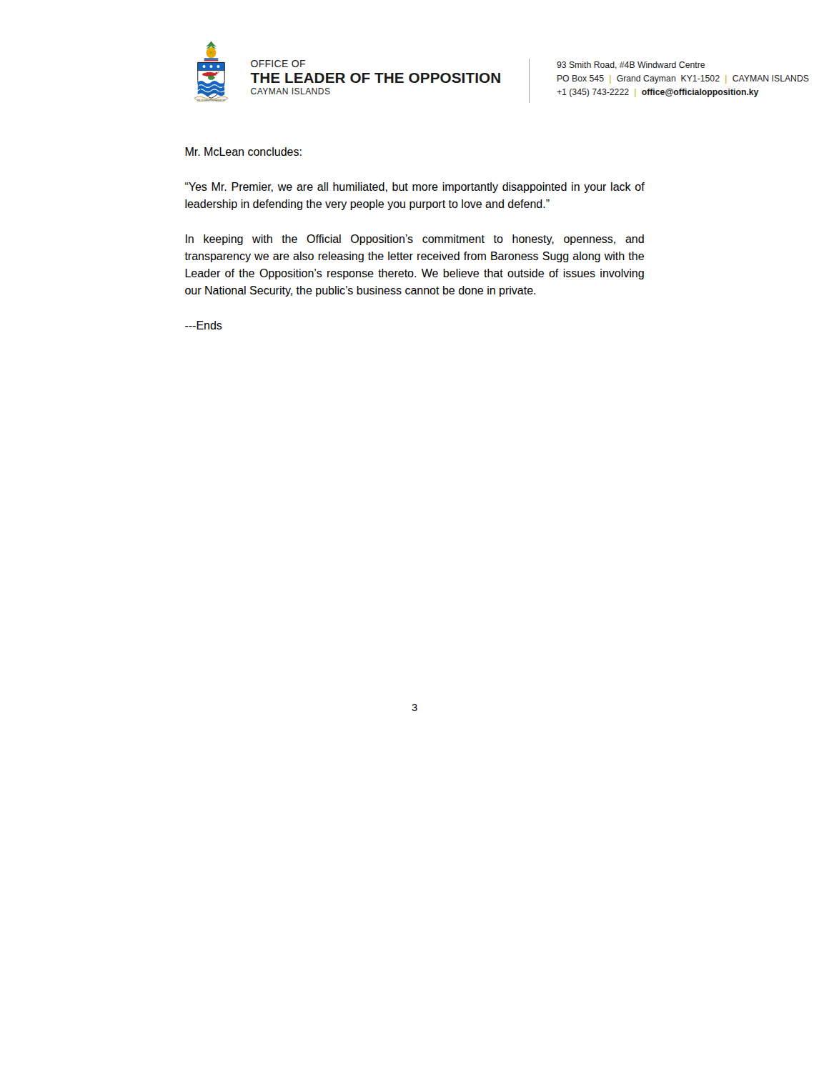HE HATH FOUNDED IT
OFFICE OF
THE LEADER OF THE OPPOSITION
CAYMAN ISLANDS
93 Smith Road, #4B Windward Centre
PO Box 545 | Grand Cayman KY1-1502 | CAYMAN ISLANDS
+1 (345) 743-2222 | office@officialopposition.ky
Mr. McLean concludes:
“Yes Mr. Premier, we are all humiliated, but more importantly disappointed in your lack of leadership in defending the very people you purport to love and defend.”
In keeping with the Official Opposition’s commitment to honesty, openness, and transparency we are also releasing the letter received from Baroness Sugg along with the Leader of the Opposition’s response thereto. We believe that outside of issues involving our National Security, the public’s business cannot be done in private.
---Ends
3